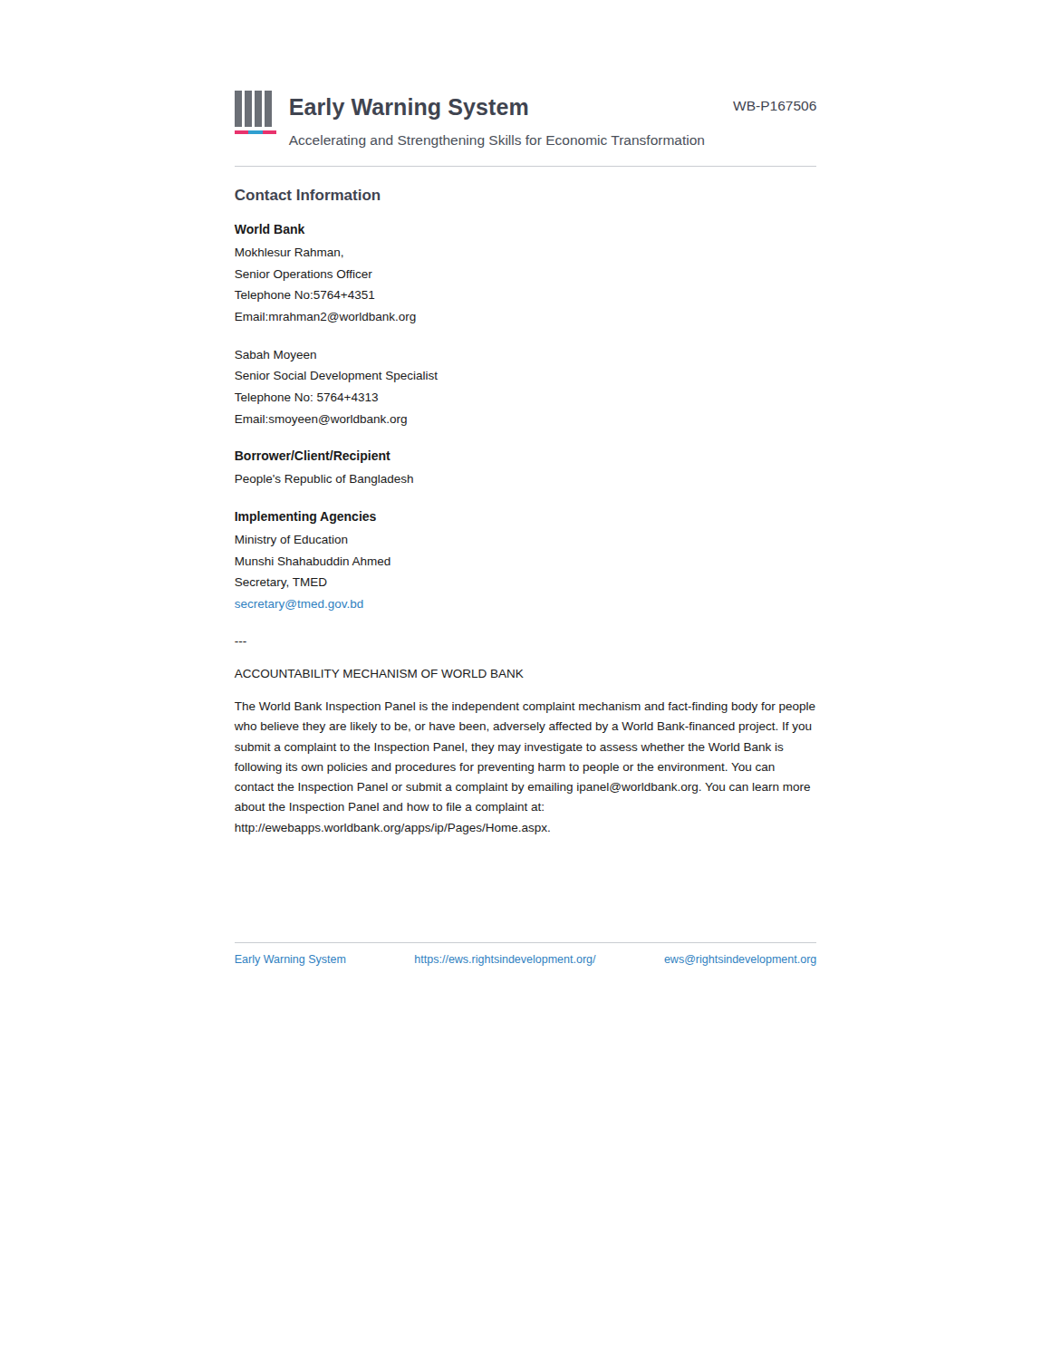Early Warning System
Accelerating and Strengthening Skills for Economic Transformation
WB-P167506
Contact Information
World Bank
Mokhlesur Rahman,
Senior Operations Officer
Telephone No:5764+4351
Email:mrahman2@worldbank.org
Sabah Moyeen
Senior Social Development Specialist
Telephone No: 5764+4313
Email:smoyeen@worldbank.org
Borrower/Client/Recipient
People's Republic of Bangladesh
Implementing Agencies
Ministry of Education
Munshi Shahabuddin Ahmed
Secretary, TMED
secretary@tmed.gov.bd
---
ACCOUNTABILITY MECHANISM OF WORLD BANK
The World Bank Inspection Panel is the independent complaint mechanism and fact-finding body for people who believe they are likely to be, or have been, adversely affected by a World Bank-financed project. If you submit a complaint to the Inspection Panel, they may investigate to assess whether the World Bank is following its own policies and procedures for preventing harm to people or the environment. You can contact the Inspection Panel or submit a complaint by emailing ipanel@worldbank.org. You can learn more about the Inspection Panel and how to file a complaint at: http://ewebapps.worldbank.org/apps/ip/Pages/Home.aspx.
Early Warning System
https://ews.rightsindevelopment.org/
ews@rightsindevelopment.org